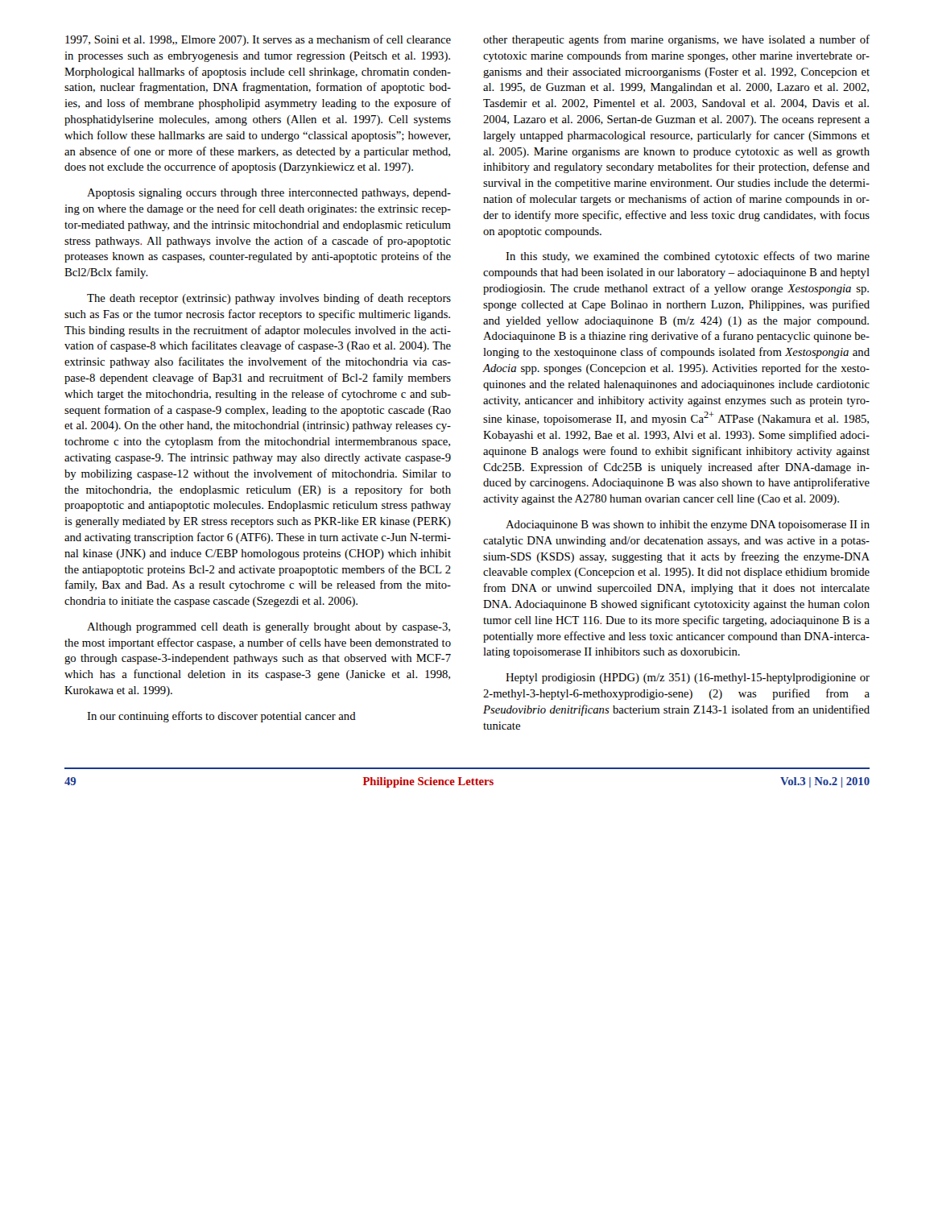1997, Soini et al. 1998,, Elmore 2007). It serves as a mechanism of cell clearance in processes such as embryogenesis and tumor regression (Peitsch et al. 1993). Morphological hallmarks of apoptosis include cell shrinkage, chromatin condensation, nuclear fragmentation, DNA fragmentation, formation of apoptotic bodies, and loss of membrane phospholipid asymmetry leading to the exposure of phosphatidylserine molecules, among others (Allen et al. 1997). Cell systems which follow these hallmarks are said to undergo “classical apoptosis”; however, an absence of one or more of these markers, as detected by a particular method, does not exclude the occurrence of apoptosis (Darzynkiewicz et al. 1997).
Apoptosis signaling occurs through three interconnected pathways, depending on where the damage or the need for cell death originates: the extrinsic receptor-mediated pathway, and the intrinsic mitochondrial and endoplasmic reticulum stress pathways. All pathways involve the action of a cascade of pro-apoptotic proteases known as caspases, counter-regulated by anti-apoptotic proteins of the Bcl2/Bclx family.
The death receptor (extrinsic) pathway involves binding of death receptors such as Fas or the tumor necrosis factor receptors to specific multimeric ligands. This binding results in the recruitment of adaptor molecules involved in the activation of caspase-8 which facilitates cleavage of caspase-3 (Rao et al. 2004). The extrinsic pathway also facilitates the involvement of the mitochondria via caspase-8 dependent cleavage of Bap31 and recruitment of Bcl-2 family members which target the mitochondria, resulting in the release of cytochrome c and subsequent formation of a caspase-9 complex, leading to the apoptotic cascade (Rao et al. 2004). On the other hand, the mitochondrial (intrinsic) pathway releases cytochrome c into the cytoplasm from the mitochondrial intermembranous space, activating caspase-9. The intrinsic pathway may also directly activate caspase-9 by mobilizing caspase-12 without the involvement of mitochondria. Similar to the mitochondria, the endoplasmic reticulum (ER) is a repository for both proapoptotic and antiapoptotic molecules. Endoplasmic reticulum stress pathway is generally mediated by ER stress receptors such as PKR-like ER kinase (PERK) and activating transcription factor 6 (ATF6). These in turn activate c-Jun N-terminal kinase (JNK) and induce C/EBP homologous proteins (CHOP) which inhibit the antiapoptotic proteins Bcl-2 and activate proapoptotic members of the BCL 2 family, Bax and Bad. As a result cytochrome c will be released from the mitochondria to initiate the caspase cascade (Szegezdi et al. 2006).
Although programmed cell death is generally brought about by caspase-3, the most important effector caspase, a number of cells have been demonstrated to go through caspase-3-independent pathways such as that observed with MCF-7 which has a functional deletion in its caspase-3 gene (Janicke et al. 1998, Kurokawa et al. 1999).
In our continuing efforts to discover potential cancer and
other therapeutic agents from marine organisms, we have isolated a number of cytotoxic marine compounds from marine sponges, other marine invertebrate organisms and their associated microorganisms (Foster et al. 1992, Concepcion et al. 1995, de Guzman et al. 1999, Mangalindan et al. 2000, Lazaro et al. 2002, Tasdemir et al. 2002, Pimentel et al. 2003, Sandoval et al. 2004, Davis et al. 2004, Lazaro et al. 2006, Sertan-de Guzman et al. 2007). The oceans represent a largely untapped pharmacological resource, particularly for cancer (Simmons et al. 2005). Marine organisms are known to produce cytotoxic as well as growth inhibitory and regulatory secondary metabolites for their protection, defense and survival in the competitive marine environment. Our studies include the determination of molecular targets or mechanisms of action of marine compounds in order to identify more specific, effective and less toxic drug candidates, with focus on apoptotic compounds.
In this study, we examined the combined cytotoxic effects of two marine compounds that had been isolated in our laboratory – adociaquinone B and heptyl prodiogiosin. The crude methanol extract of a yellow orange Xestospongia sp. sponge collected at Cape Bolinao in northern Luzon, Philippines, was purified and yielded yellow adociaquinone B (m/z 424) (1) as the major compound. Adociaquinone B is a thiazine ring derivative of a furano pentacyclic quinone belonging to the xestoquinone class of compounds isolated from Xestospongia and Adocia spp. sponges (Concepcion et al. 1995). Activities reported for the xestoquinones and the related halenaquinones and adociaquinones include cardiotonic activity, anticancer and inhibitory activity against enzymes such as protein tyrosine kinase, topoisomerase II, and myosin Ca2+ ATPase (Nakamura et al. 1985, Kobayashi et al. 1992, Bae et al. 1993, Alvi et al. 1993). Some simplified adociaquinone B analogs were found to exhibit significant inhibitory activity against Cdc25B. Expression of Cdc25B is uniquely increased after DNA-damage induced by carcinogens. Adociaquinone B was also shown to have antiproliferative activity against the A2780 human ovarian cancer cell line (Cao et al. 2009).
Adociaquinone B was shown to inhibit the enzyme DNA topoisomerase II in catalytic DNA unwinding and/or decatenation assays, and was active in a potassium-SDS (KSDS) assay, suggesting that it acts by freezing the enzyme-DNA cleavable complex (Concepcion et al. 1995). It did not displace ethidium bromide from DNA or unwind supercoiled DNA, implying that it does not intercalate DNA. Adociaquinone B showed significant cytotoxicity against the human colon tumor cell line HCT 116. Due to its more specific targeting, adociaquinone B is a potentially more effective and less toxic anticancer compound than DNA-intercalating topoisomerase II inhibitors such as doxorubicin.
Heptyl prodigiosin (HPDG) (m/z 351) (16-methyl-15-heptylprodigionine or 2-methyl-3-heptyl-6-methoxyprodigio-sene) (2) was purified from a Pseudovibrio denitrificans bacterium strain Z143-1 isolated from an unidentified tunicate
49
Philippine Science Letters
Vol.3 | No.2 | 2010